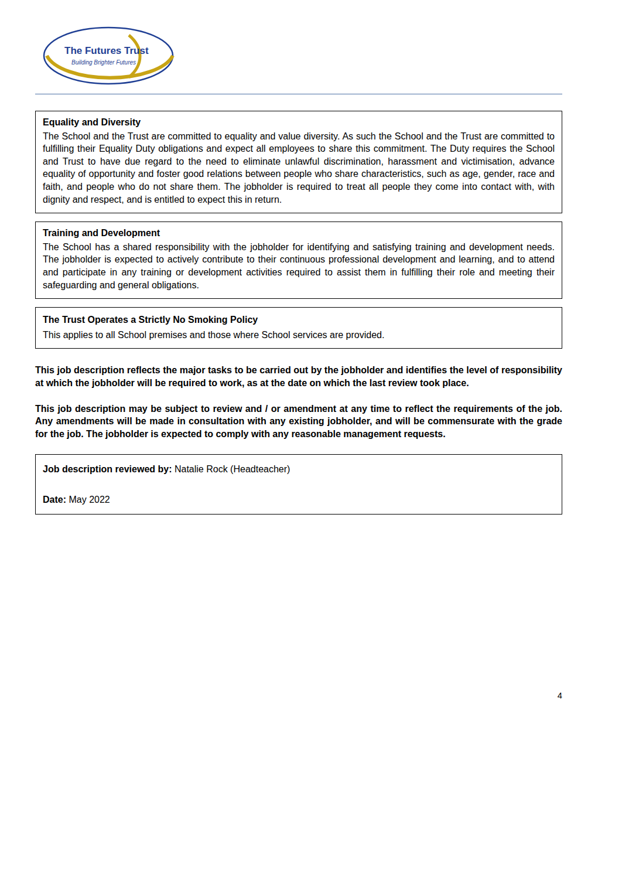The Futures Trust Building Brighter Futures
Equality and Diversity
The School and the Trust are committed to equality and value diversity. As such the School and the Trust are committed to fulfilling their Equality Duty obligations and expect all employees to share this commitment. The Duty requires the School and Trust to have due regard to the need to eliminate unlawful discrimination, harassment and victimisation, advance equality of opportunity and foster good relations between people who share characteristics, such as age, gender, race and faith, and people who do not share them. The jobholder is required to treat all people they come into contact with, with dignity and respect, and is entitled to expect this in return.
Training and Development
The School has a shared responsibility with the jobholder for identifying and satisfying training and development needs. The jobholder is expected to actively contribute to their continuous professional development and learning, and to attend and participate in any training or development activities required to assist them in fulfilling their role and meeting their safeguarding and general obligations.
The Trust Operates a Strictly No Smoking Policy
This applies to all School premises and those where School services are provided.
This job description reflects the major tasks to be carried out by the jobholder and identifies the level of responsibility at which the jobholder will be required to work, as at the date on which the last review took place.
This job description may be subject to review and / or amendment at any time to reflect the requirements of the job. Any amendments will be made in consultation with any existing jobholder, and will be commensurate with the grade for the job. The jobholder is expected to comply with any reasonable management requests.
Job description reviewed by: Natalie Rock (Headteacher)
Date: May 2022
4